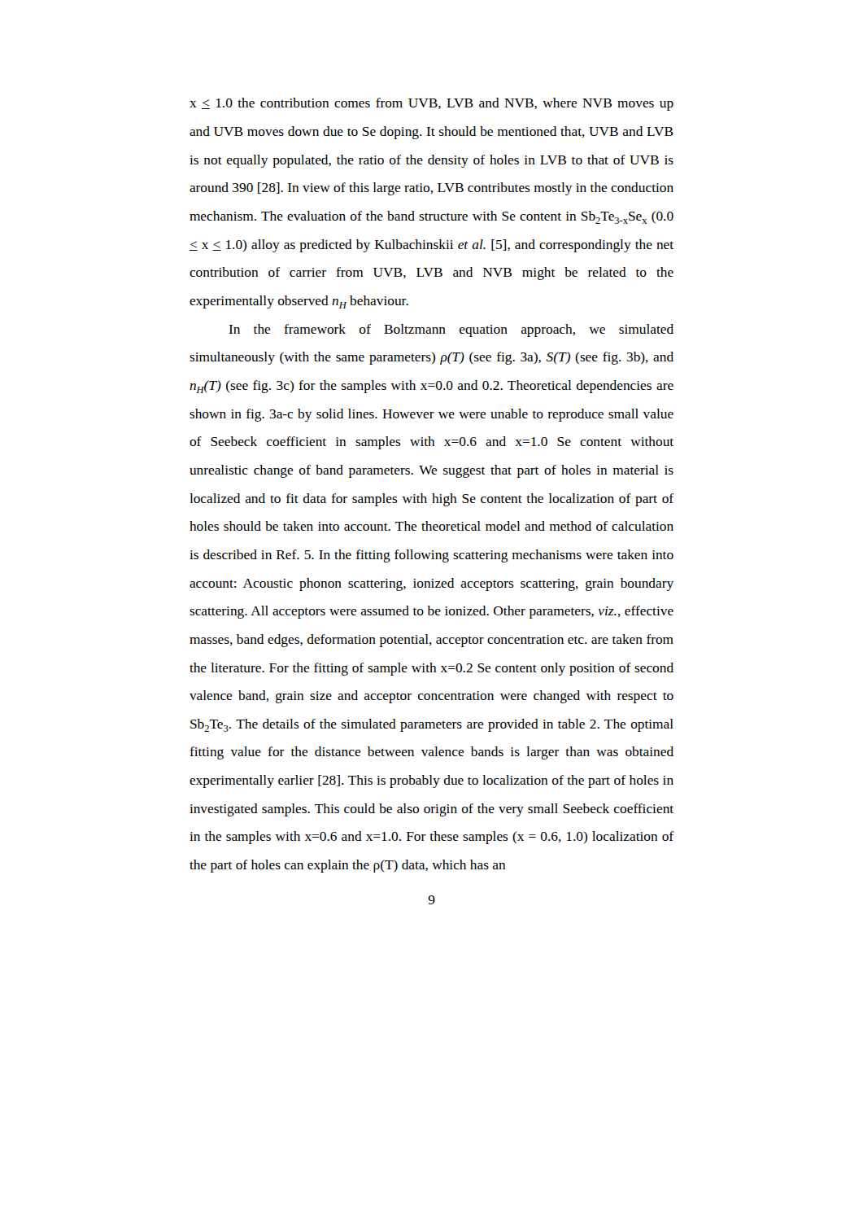x < 1.0 the contribution comes from UVB, LVB and NVB, where NVB moves up and UVB moves down due to Se doping. It should be mentioned that, UVB and LVB is not equally populated, the ratio of the density of holes in LVB to that of UVB is around 390 [28]. In view of this large ratio, LVB contributes mostly in the conduction mechanism. The evaluation of the band structure with Se content in Sb2Te3-xSex (0.0 < x < 1.0) alloy as predicted by Kulbachinskii et al. [5], and correspondingly the net contribution of carrier from UVB, LVB and NVB might be related to the experimentally observed nH behaviour.
In the framework of Boltzmann equation approach, we simulated simultaneously (with the same parameters) ρ(T) (see fig. 3a), S(T) (see fig. 3b), and nH(T) (see fig. 3c) for the samples with x=0.0 and 0.2. Theoretical dependencies are shown in fig. 3a-c by solid lines. However we were unable to reproduce small value of Seebeck coefficient in samples with x=0.6 and x=1.0 Se content without unrealistic change of band parameters. We suggest that part of holes in material is localized and to fit data for samples with high Se content the localization of part of holes should be taken into account. The theoretical model and method of calculation is described in Ref. 5. In the fitting following scattering mechanisms were taken into account: Acoustic phonon scattering, ionized acceptors scattering, grain boundary scattering. All acceptors were assumed to be ionized. Other parameters, viz., effective masses, band edges, deformation potential, acceptor concentration etc. are taken from the literature. For the fitting of sample with x=0.2 Se content only position of second valence band, grain size and acceptor concentration were changed with respect to Sb2Te3. The details of the simulated parameters are provided in table 2. The optimal fitting value for the distance between valence bands is larger than was obtained experimentally earlier [28]. This is probably due to localization of the part of holes in investigated samples. This could be also origin of the very small Seebeck coefficient in the samples with x=0.6 and x=1.0. For these samples (x = 0.6, 1.0) localization of the part of holes can explain the ρ(T) data, which has an
9